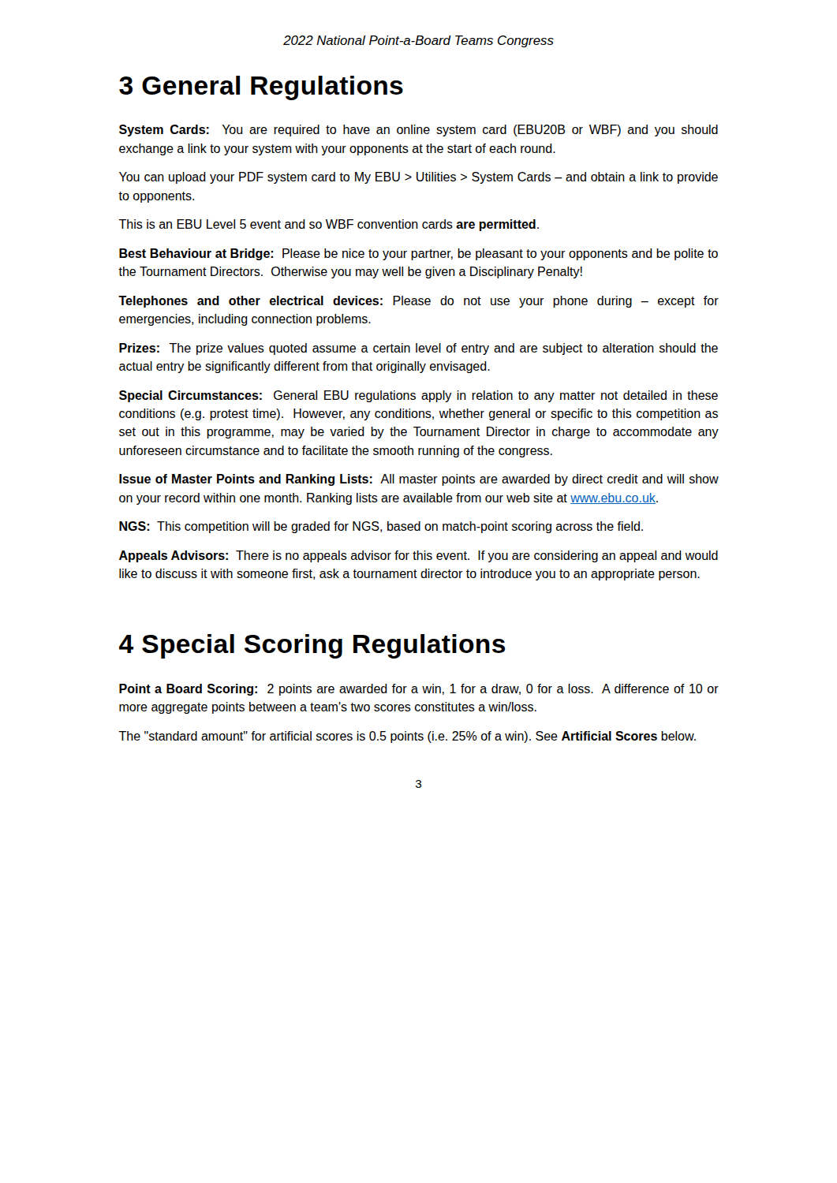2022 National Point-a-Board Teams Congress
3 General Regulations
System Cards: You are required to have an online system card (EBU20B or WBF) and you should exchange a link to your system with your opponents at the start of each round.
You can upload your PDF system card to My EBU > Utilities > System Cards – and obtain a link to provide to opponents.
This is an EBU Level 5 event and so WBF convention cards are permitted.
Best Behaviour at Bridge: Please be nice to your partner, be pleasant to your opponents and be polite to the Tournament Directors. Otherwise you may well be given a Disciplinary Penalty!
Telephones and other electrical devices: Please do not use your phone during – except for emergencies, including connection problems.
Prizes: The prize values quoted assume a certain level of entry and are subject to alteration should the actual entry be significantly different from that originally envisaged.
Special Circumstances: General EBU regulations apply in relation to any matter not detailed in these conditions (e.g. protest time). However, any conditions, whether general or specific to this competition as set out in this programme, may be varied by the Tournament Director in charge to accommodate any unforeseen circumstance and to facilitate the smooth running of the congress.
Issue of Master Points and Ranking Lists: All master points are awarded by direct credit and will show on your record within one month. Ranking lists are available from our web site at www.ebu.co.uk.
NGS: This competition will be graded for NGS, based on match-point scoring across the field.
Appeals Advisors: There is no appeals advisor for this event. If you are considering an appeal and would like to discuss it with someone first, ask a tournament director to introduce you to an appropriate person.
4 Special Scoring Regulations
Point a Board Scoring: 2 points are awarded for a win, 1 for a draw, 0 for a loss. A difference of 10 or more aggregate points between a team's two scores constitutes a win/loss.
The "standard amount" for artificial scores is 0.5 points (i.e. 25% of a win). See Artificial Scores below.
3